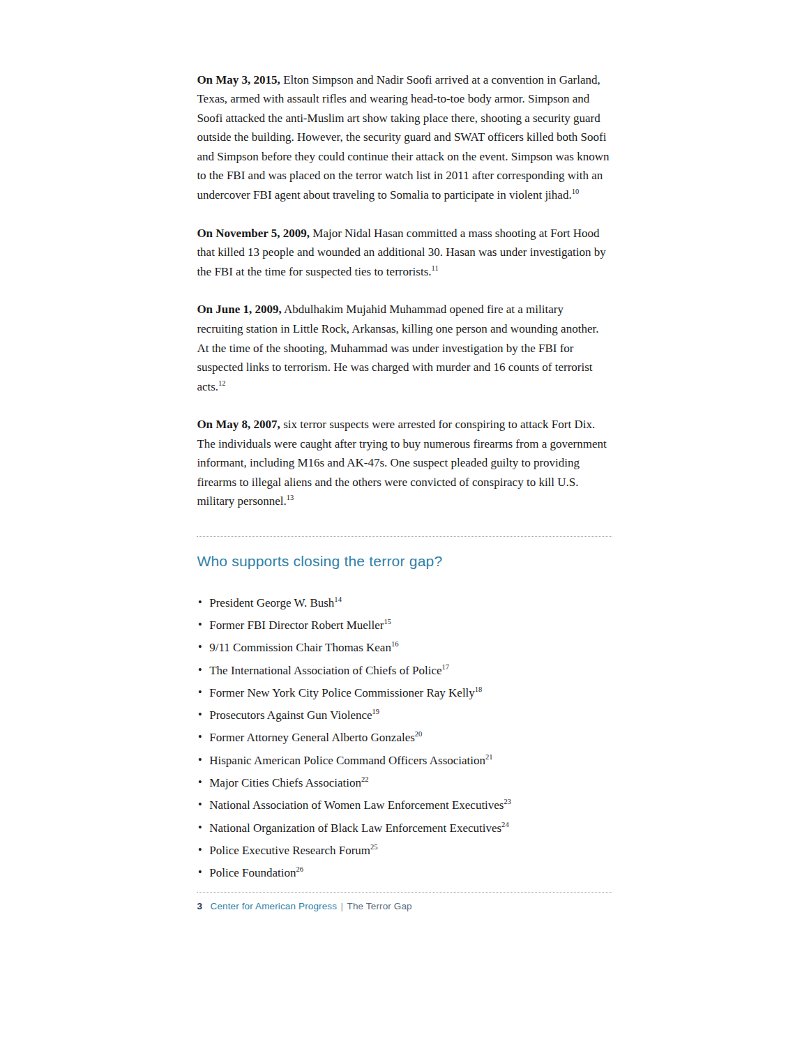On May 3, 2015, Elton Simpson and Nadir Soofi arrived at a convention in Garland, Texas, armed with assault rifles and wearing head-to-toe body armor. Simpson and Soofi attacked the anti-Muslim art show taking place there, shooting a security guard outside the building. However, the security guard and SWAT officers killed both Soofi and Simpson before they could continue their attack on the event. Simpson was known to the FBI and was placed on the terror watch list in 2011 after corresponding with an undercover FBI agent about traveling to Somalia to participate in violent jihad.10
On November 5, 2009, Major Nidal Hasan committed a mass shooting at Fort Hood that killed 13 people and wounded an additional 30. Hasan was under investigation by the FBI at the time for suspected ties to terrorists.11
On June 1, 2009, Abdulhakim Mujahid Muhammad opened fire at a military recruiting station in Little Rock, Arkansas, killing one person and wounding another. At the time of the shooting, Muhammad was under investigation by the FBI for suspected links to terrorism. He was charged with murder and 16 counts of terrorist acts.12
On May 8, 2007, six terror suspects were arrested for conspiring to attack Fort Dix. The individuals were caught after trying to buy numerous firearms from a government informant, including M16s and AK-47s. One suspect pleaded guilty to providing firearms to illegal aliens and the others were convicted of conspiracy to kill U.S. military personnel.13
Who supports closing the terror gap?
President George W. Bush14
Former FBI Director Robert Mueller15
9/11 Commission Chair Thomas Kean16
The International Association of Chiefs of Police17
Former New York City Police Commissioner Ray Kelly18
Prosecutors Against Gun Violence19
Former Attorney General Alberto Gonzales20
Hispanic American Police Command Officers Association21
Major Cities Chiefs Association22
National Association of Women Law Enforcement Executives23
National Organization of Black Law Enforcement Executives24
Police Executive Research Forum25
Police Foundation26
3 Center for American Progress|The Terror Gap